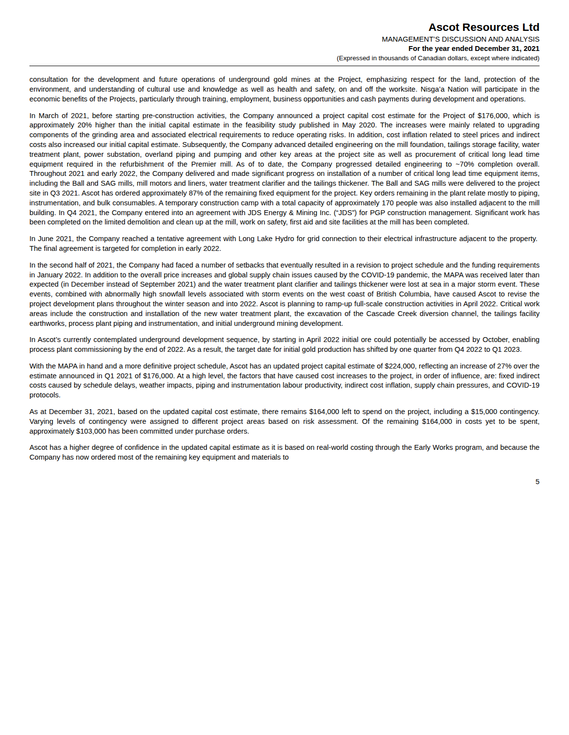Ascot Resources Ltd
MANAGEMENT’S DISCUSSION AND ANALYSIS
For the year ended December 31, 2021
(Expressed in thousands of Canadian dollars, except where indicated)
consultation for the development and future operations of underground gold mines at the Project, emphasizing respect for the land, protection of the environment, and understanding of cultural use and knowledge as well as health and safety, on and off the worksite. Nisga’a Nation will participate in the economic benefits of the Projects, particularly through training, employment, business opportunities and cash payments during development and operations.
In March of 2021, before starting pre-construction activities, the Company announced a project capital cost estimate for the Project of $176,000, which is approximately 20% higher than the initial capital estimate in the feasibility study published in May 2020. The increases were mainly related to upgrading components of the grinding area and associated electrical requirements to reduce operating risks. In addition, cost inflation related to steel prices and indirect costs also increased our initial capital estimate. Subsequently, the Company advanced detailed engineering on the mill foundation, tailings storage facility, water treatment plant, power substation, overland piping and pumping and other key areas at the project site as well as procurement of critical long lead time equipment required in the refurbishment of the Premier mill. As of to date, the Company progressed detailed engineering to ~70% completion overall. Throughout 2021 and early 2022, the Company delivered and made significant progress on installation of a number of critical long lead time equipment items, including the Ball and SAG mills, mill motors and liners, water treatment clarifier and the tailings thickener. The Ball and SAG mills were delivered to the project site in Q3 2021. Ascot has ordered approximately 87% of the remaining fixed equipment for the project. Key orders remaining in the plant relate mostly to piping, instrumentation, and bulk consumables. A temporary construction camp with a total capacity of approximately 170 people was also installed adjacent to the mill building. In Q4 2021, the Company entered into an agreement with JDS Energy & Mining Inc. (“JDS”) for PGP construction management. Significant work has been completed on the limited demolition and clean up at the mill, work on safety, first aid and site facilities at the mill has been completed.
In June 2021, the Company reached a tentative agreement with Long Lake Hydro for grid connection to their electrical infrastructure adjacent to the property. The final agreement is targeted for completion in early 2022.
In the second half of 2021, the Company had faced a number of setbacks that eventually resulted in a revision to project schedule and the funding requirements in January 2022. In addition to the overall price increases and global supply chain issues caused by the COVID-19 pandemic, the MAPA was received later than expected (in December instead of September 2021) and the water treatment plant clarifier and tailings thickener were lost at sea in a major storm event. These events, combined with abnormally high snowfall levels associated with storm events on the west coast of British Columbia, have caused Ascot to revise the project development plans throughout the winter season and into 2022. Ascot is planning to ramp-up full-scale construction activities in April 2022. Critical work areas include the construction and installation of the new water treatment plant, the excavation of the Cascade Creek diversion channel, the tailings facility earthworks, process plant piping and instrumentation, and initial underground mining development.
In Ascot’s currently contemplated underground development sequence, by starting in April 2022 initial ore could potentially be accessed by October, enabling process plant commissioning by the end of 2022. As a result, the target date for initial gold production has shifted by one quarter from Q4 2022 to Q1 2023.
With the MAPA in hand and a more definitive project schedule, Ascot has an updated project capital estimate of $224,000, reflecting an increase of 27% over the estimate announced in Q1 2021 of $176,000. At a high level, the factors that have caused cost increases to the project, in order of influence, are: fixed indirect costs caused by schedule delays, weather impacts, piping and instrumentation labour productivity, indirect cost inflation, supply chain pressures, and COVID-19 protocols.
As at December 31, 2021, based on the updated capital cost estimate, there remains $164,000 left to spend on the project, including a $15,000 contingency. Varying levels of contingency were assigned to different project areas based on risk assessment. Of the remaining $164,000 in costs yet to be spent, approximately $103,000 has been committed under purchase orders.
Ascot has a higher degree of confidence in the updated capital estimate as it is based on real-world costing through the Early Works program, and because the Company has now ordered most of the remaining key equipment and materials to
5